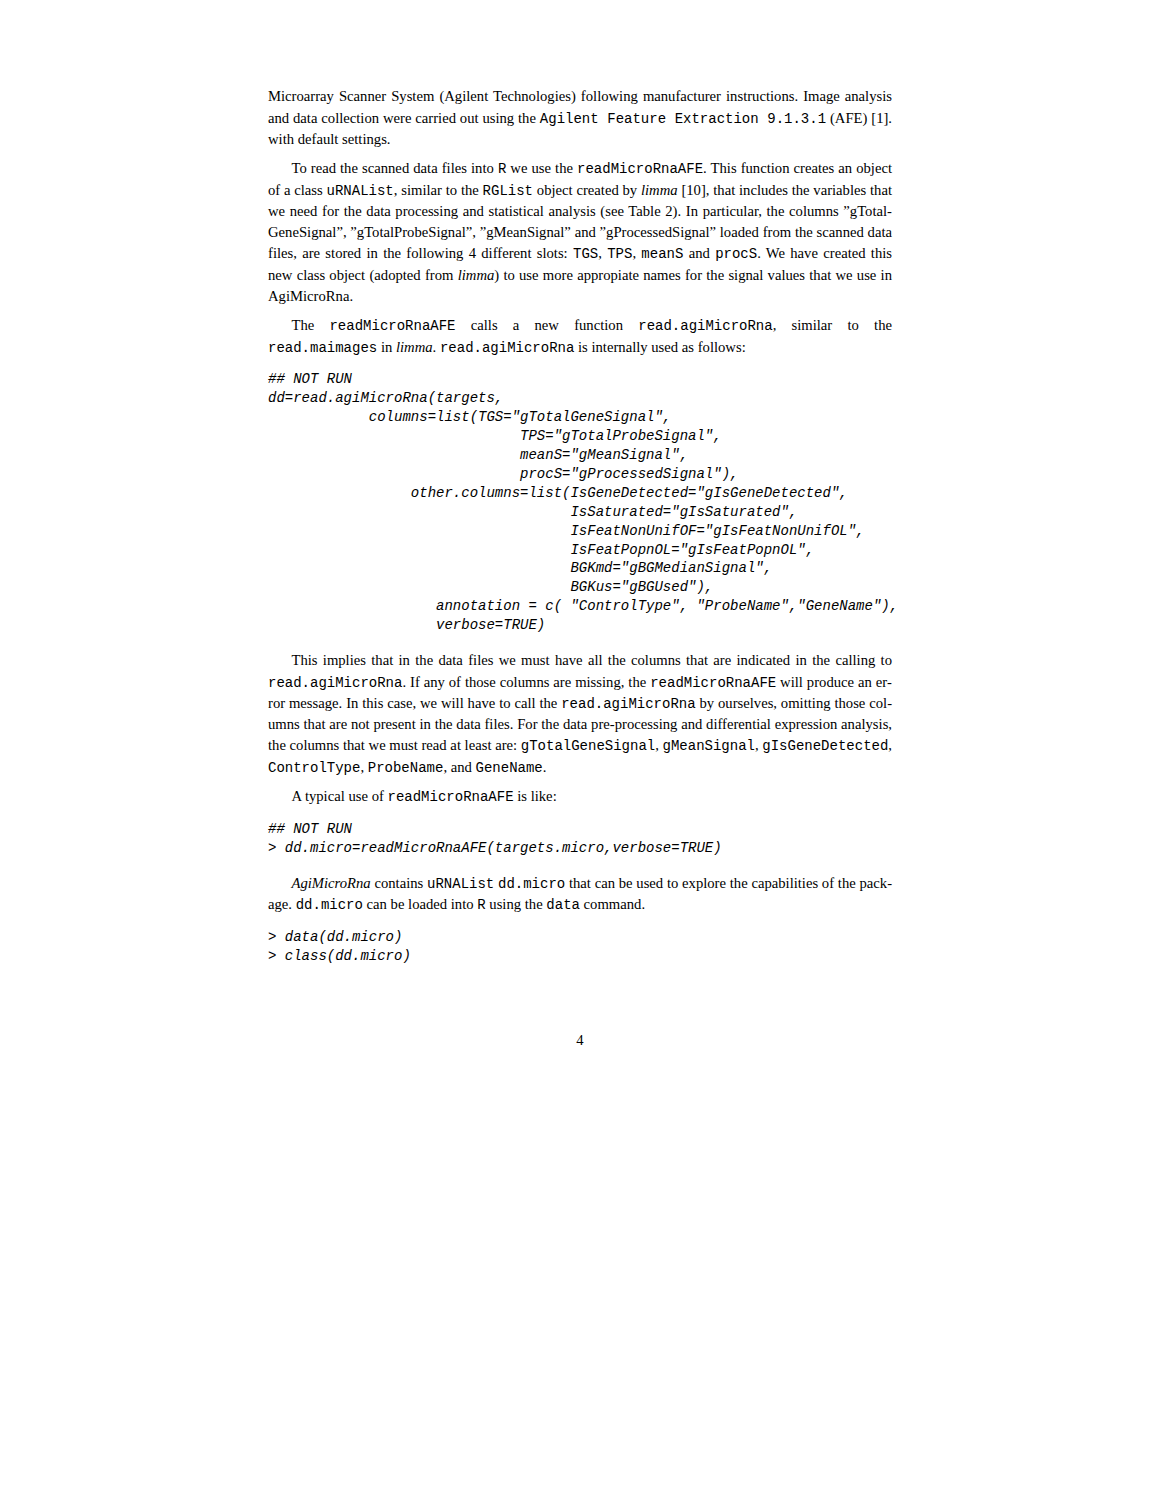Microarray Scanner System (Agilent Technologies) following manufacturer instructions. Image analysis and data collection were carried out using the Agilent Feature Extraction 9.1.3.1 (AFE) [1]. with default settings.
To read the scanned data files into R we use the readMicroRnaAFE. This function creates an object of a class uRNAList, similar to the RGList object created by limma [10], that includes the variables that we need for the data processing and statistical analysis (see Table 2). In particular, the columns ”gTotalGeneSignal”, ”gTotalProbeSignal”, ”gMeanSignal” and ”gProcessedSignal” loaded from the scanned data files, are stored in the following 4 different slots: TGS, TPS, meanS and procS. We have created this new class object (adopted from limma) to use more appropiate names for the signal values that we use in AgiMicroRna.
The readMicroRnaAFE calls a new function read.agiMicroRna, similar to the read.maimages in limma. read.agiMicroRna is internally used as follows:
## NOT RUN dd=read.agiMicroRna(targets, columns=list(TGS="gTotalGeneSignal", TPS="gTotalProbeSignal", meanS="gMeanSignal", procS="gProcessedSignal"), other.columns=list(IsGeneDetected="gIsGeneDetected", IsSaturated="gIsSaturated", IsFeatNonUnifOF="gIsFeatNonUnifOL", IsFeatPopnOL="gIsFeatPopnOL", BGKmd="gBGMedianSignal", BGKus="gBGUsed"), annotation = c( "ControlType", "ProbeName","GeneName"), verbose=TRUE)
This implies that in the data files we must have all the columns that are indicated in the calling to read.agiMicroRna. If any of those columns are missing, the readMicroRnaAFE will produce an error message. In this case, we will have to call the read.agiMicroRna by ourselves, omitting those columns that are not present in the data files. For the data pre-processing and differential expression analysis, the columns that we must read at least are: gTotalGeneSignal, gMeanSignal, gIsGeneDetected, ControlType, ProbeName, and GeneName.
A typical use of readMicroRnaAFE is like:
## NOT RUN > dd.micro=readMicroRnaAFE(targets.micro,verbose=TRUE)
AgiMicroRna contains uRNAList dd.micro that can be used to explore the capabilities of the package. dd.micro can be loaded into R using the data command.
> data(dd.micro) > class(dd.micro)
4